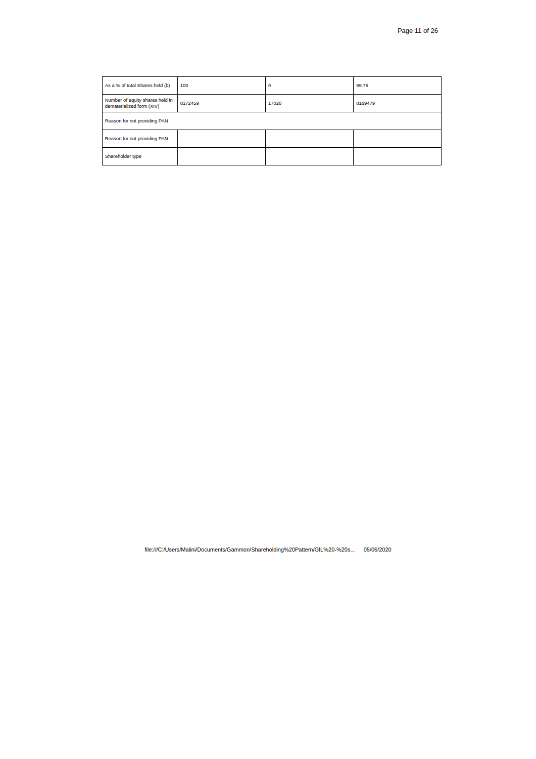Page 11 of 26
| As a % of total Shares held (b) | 100 | 0 | 99.79 |
| Number of equity shares held in dematerialized form (XIV) | 8172459 | 17020 | 8189479 |
| Reason for not providing PAN |
| Reason for not providing PAN | | | |
| Shareholder type | | | |
file:///C:/Users/Malini/Documents/Gammon/Shareholding%20Pattern/GIL%20-%20s... 05/06/2020